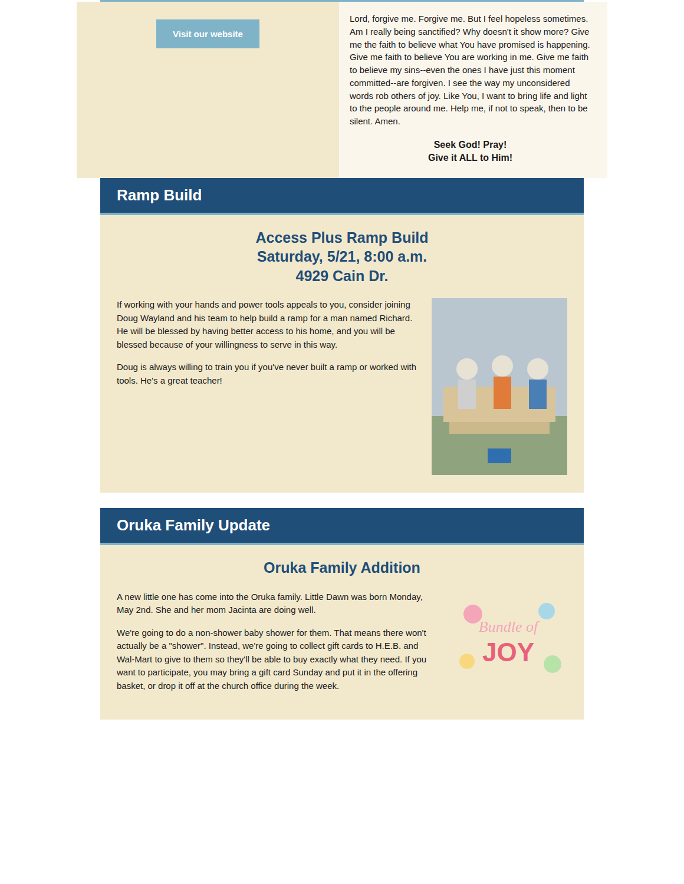Visit our website
Lord, forgive me. Forgive me. But I feel hopeless sometimes. Am I really being sanctified? Why doesn't it show more? Give me the faith to believe what You have promised is happening. Give me faith to believe You are working in me. Give me faith to believe my sins--even the ones I have just this moment committed--are forgiven. I see the way my unconsidered words rob others of joy. Like You, I want to bring life and light to the people around me. Help me, if not to speak, then to be silent. Amen.
Seek God! Pray!
Give it ALL to Him!
Ramp Build
Access Plus Ramp Build
Saturday, 5/21, 8:00 a.m.
4929 Cain Dr.
If working with your hands and power tools appeals to you, consider joining Doug Wayland and his team to help build a ramp for a man named Richard. He will be blessed by having better access to his home, and you will be blessed because of your willingness to serve in this way.
Doug is always willing to train you if you've never built a ramp or worked with tools. He's a great teacher!
Oruka Family Update
Oruka Family Addition
A new little one has come into the Oruka family. Little Dawn was born Monday, May 2nd. She and her mom Jacinta are doing well.
We're going to do a non-shower baby shower for them. That means there won't actually be a "shower". Instead, we're going to collect gift cards to H.E.B. and Wal-Mart to give to them so they'll be able to buy exactly what they need. If you want to participate, you may bring a gift card Sunday and put it in the offering basket, or drop it off at the church office during the week.